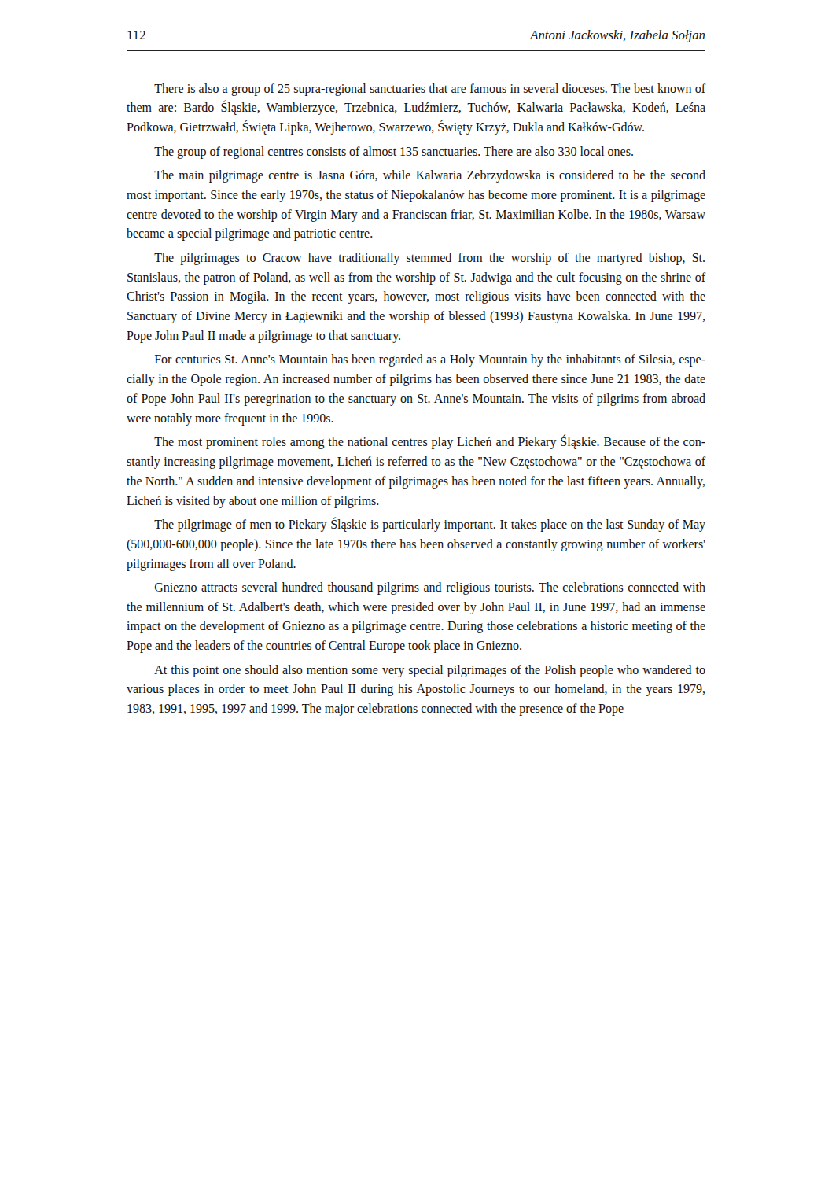112 Antoni Jackowski, Izabela Sołjan
There is also a group of 25 supra-regional sanctuaries that are famous in several dioceses. The best known of them are: Bardo Śląskie, Wambierzyce, Trzebnica, Ludźmierz, Tuchów, Kalwaria Pacławska, Kodeń, Leśna Podkowa, Gietrzwałd, Święta Lipka, Wejherowo, Swarzewo, Święty Krzyż, Dukla and Kałków-Gdów.
The group of regional centres consists of almost 135 sanctuaries. There are also 330 local ones.
The main pilgrimage centre is Jasna Góra, while Kalwaria Zebrzydowska is considered to be the second most important. Since the early 1970s, the status of Niepokalanów has become more prominent. It is a pilgrimage centre devoted to the worship of Virgin Mary and a Franciscan friar, St. Maximilian Kolbe. In the 1980s, Warsaw became a special pilgrimage and patriotic centre.
The pilgrimages to Cracow have traditionally stemmed from the worship of the martyred bishop, St. Stanislaus, the patron of Poland, as well as from the worship of St. Jadwiga and the cult focusing on the shrine of Christ's Passion in Mogiła. In the recent years, however, most religious visits have been connected with the Sanctuary of Divine Mercy in Łagiewniki and the worship of blessed (1993) Faustyna Kowalska. In June 1997, Pope John Paul II made a pilgrimage to that sanctuary.
For centuries St. Anne's Mountain has been regarded as a Holy Mountain by the inhabitants of Silesia, especially in the Opole region. An increased number of pilgrims has been observed there since June 21 1983, the date of Pope John Paul II's peregrination to the sanctuary on St. Anne's Mountain. The visits of pilgrims from abroad were notably more frequent in the 1990s.
The most prominent roles among the national centres play Licheń and Piekary Śląskie. Because of the constantly increasing pilgrimage movement, Licheń is referred to as the "New Częstochowa" or the "Częstochowa of the North." A sudden and intensive development of pilgrimages has been noted for the last fifteen years. Annually, Licheń is visited by about one million of pilgrims.
The pilgrimage of men to Piekary Śląskie is particularly important. It takes place on the last Sunday of May (500,000-600,000 people). Since the late 1970s there has been observed a constantly growing number of workers' pilgrimages from all over Poland.
Gniezno attracts several hundred thousand pilgrims and religious tourists. The celebrations connected with the millennium of St. Adalbert's death, which were presided over by John Paul II, in June 1997, had an immense impact on the development of Gniezno as a pilgrimage centre. During those celebrations a historic meeting of the Pope and the leaders of the countries of Central Europe took place in Gniezno.
At this point one should also mention some very special pilgrimages of the Polish people who wandered to various places in order to meet John Paul II during his Apostolic Journeys to our homeland, in the years 1979, 1983, 1991, 1995, 1997 and 1999. The major celebrations connected with the presence of the Pope